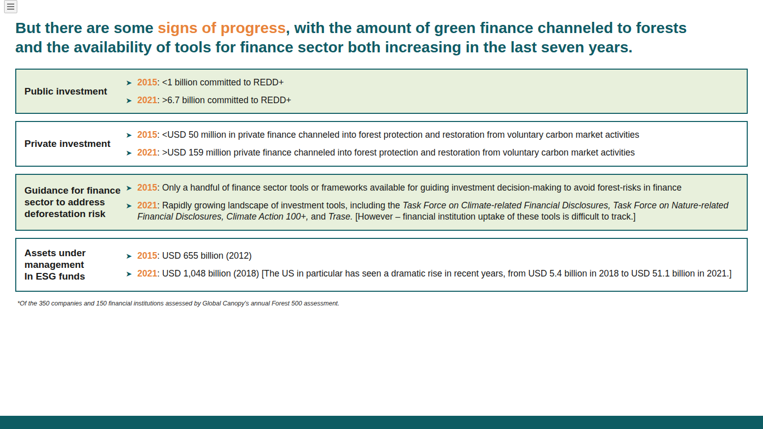But there are some signs of progress, with the amount of green finance channeled to forests and the availability of tools for finance sector both increasing in the last seven years.
Public investment
➤2015: <1 billion committed to REDD+
➤2021: >6.7 billion committed to REDD+
Private investment
➤2015: <USD 50 million in private finance channeled into forest protection and restoration from voluntary carbon market activities
➤2021: >USD 159 million private finance channeled into forest protection and restoration from voluntary carbon market activities
Guidance for finance sector to address deforestation risk
➤2015: Only a handful of finance sector tools or frameworks available for guiding investment decision-making to avoid forest-risks in finance
➤2021: Rapidly growing landscape of investment tools, including the Task Force on Climate-related Financial Disclosures, Task Force on Nature-related Financial Disclosures, Climate Action 100+, and Trase. [However – financial institution uptake of these tools is difficult to track.]
Assets under management
In ESG funds
➤2015: USD 655 billion (2012)
➤2021: USD 1,048 billion (2018) [The US in particular has seen a dramatic rise in recent years, from USD 5.4 billion in 2018 to USD 51.1 billion in 2021.]
*Of the 350 companies and 150 financial institutions assessed by Global Canopy's annual Forest 500 assessment.